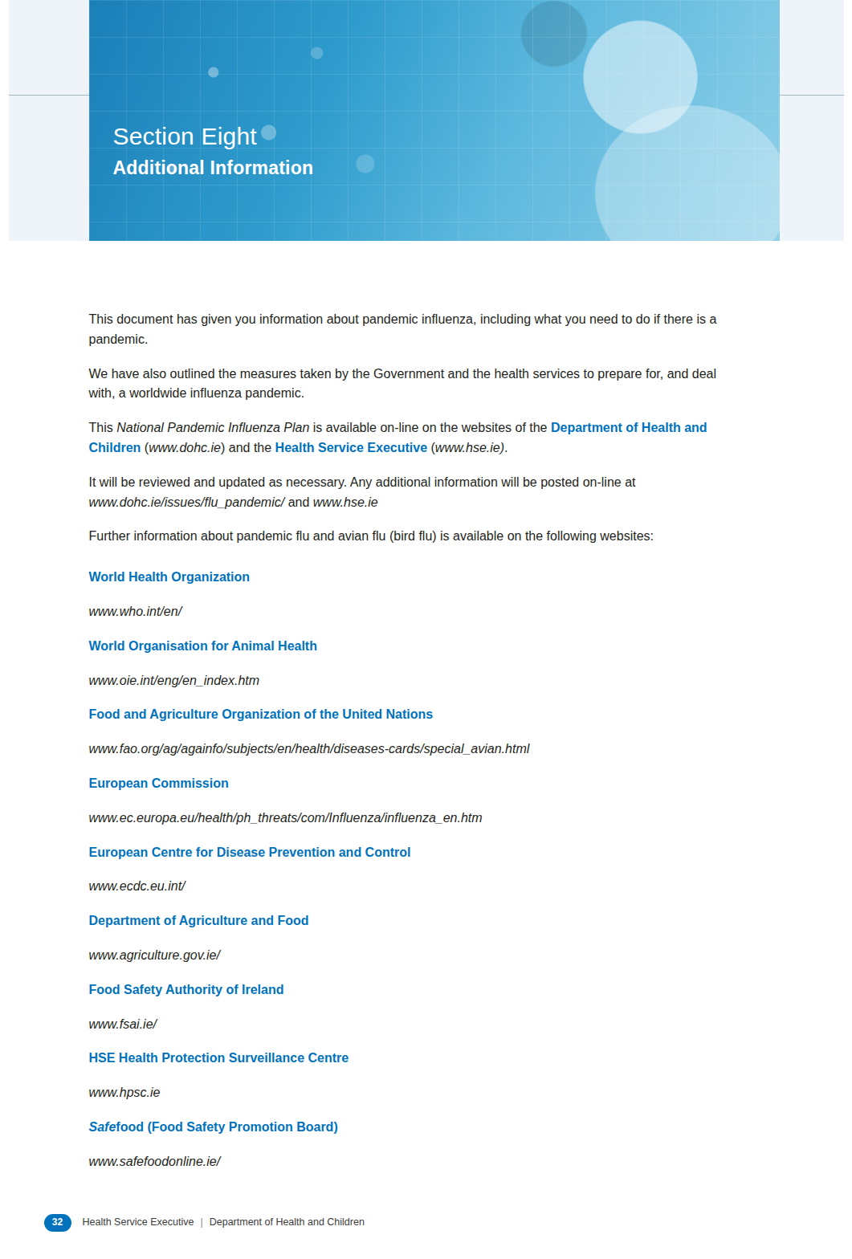Section Eight
Additional Information
This document has given you information about pandemic influenza, including what you need to do if there is a pandemic.
We have also outlined the measures taken by the Government and the health services to prepare for, and deal with, a worldwide influenza pandemic.
This National Pandemic Influenza Plan is available on-line on the websites of the Department of Health and Children (www.dohc.ie) and the Health Service Executive (www.hse.ie).
It will be reviewed and updated as necessary. Any additional information will be posted on-line at www.dohc.ie/issues/flu_pandemic/ and www.hse.ie
Further information about pandemic flu and avian flu (bird flu) is available on the following websites:
World Health Organization
www.who.int/en/
World Organisation for Animal Health
www.oie.int/eng/en_index.htm
Food and Agriculture Organization of the United Nations
www.fao.org/ag/againfo/subjects/en/health/diseases-cards/special_avian.html
European Commission
www.ec.europa.eu/health/ph_threats/com/Influenza/influenza_en.htm
European Centre for Disease Prevention and Control
www.ecdc.eu.int/
Department of Agriculture and Food
www.agriculture.gov.ie/
Food Safety Authority of Ireland
www.fsai.ie/
HSE Health Protection Surveillance Centre
www.hpsc.ie
Safefood (Food Safety Promotion Board)
www.safefoodonline.ie/
32
Health Service Executive|Department of Health and Children